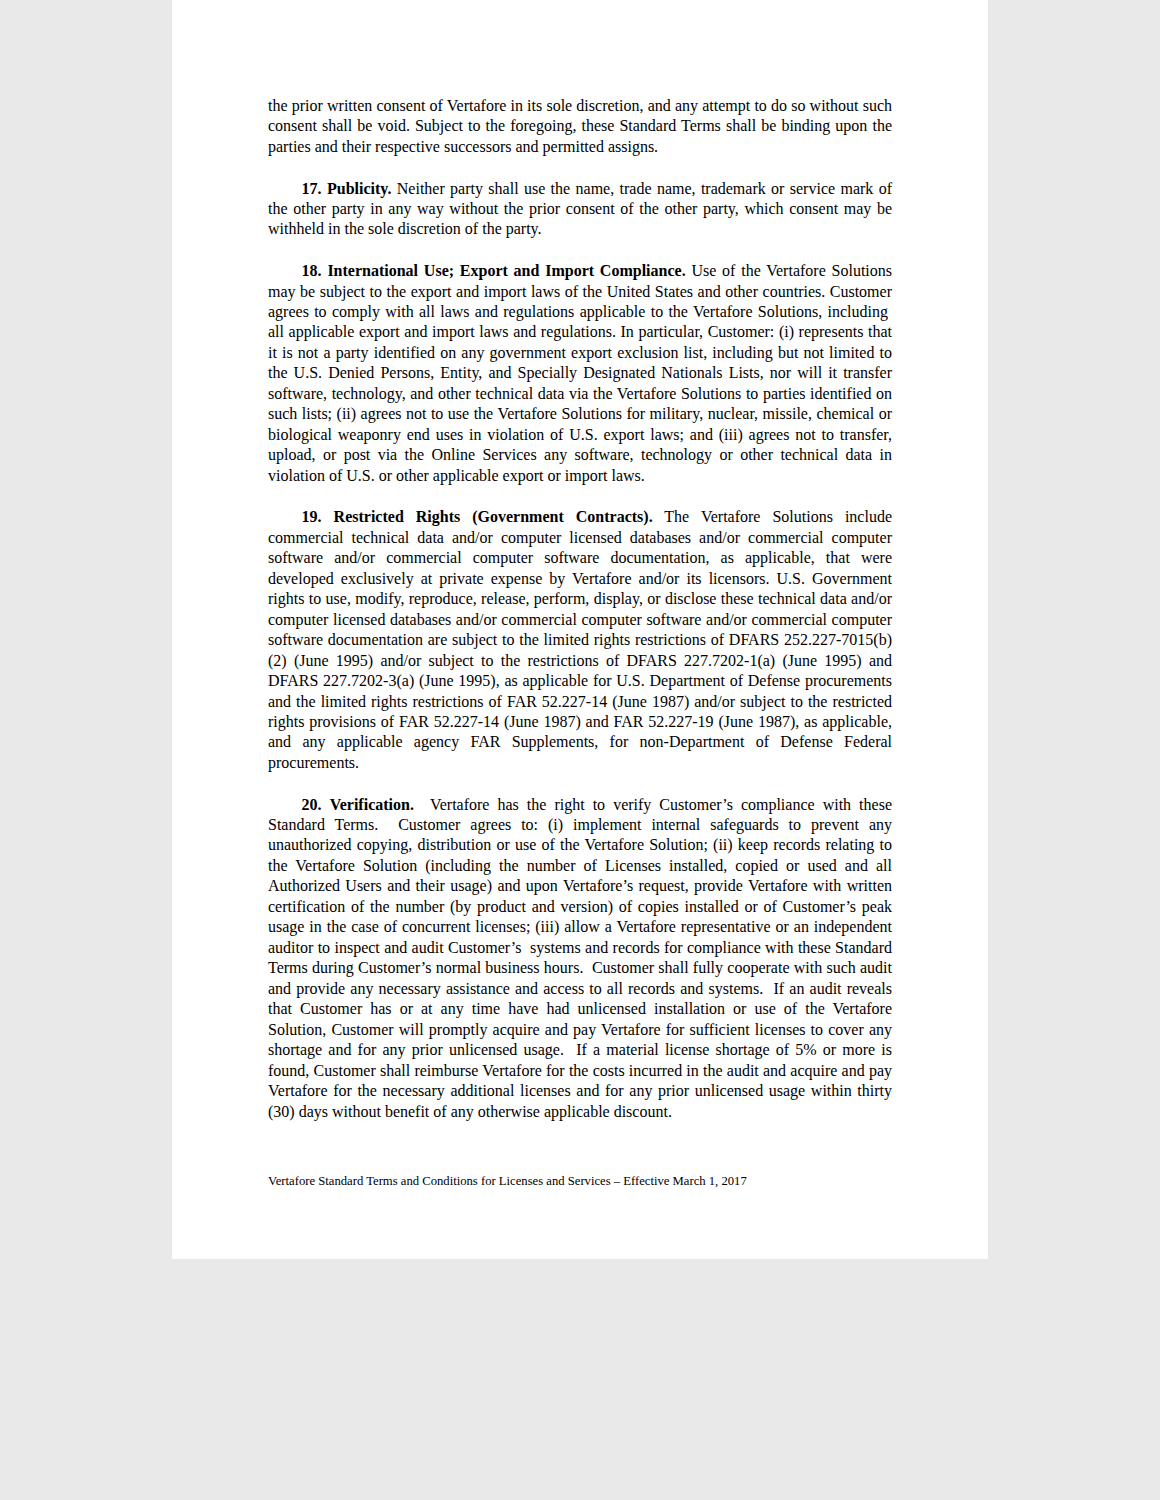the prior written consent of Vertafore in its sole discretion, and any attempt to do so without such consent shall be void. Subject to the foregoing, these Standard Terms shall be binding upon the parties and their respective successors and permitted assigns.
17. Publicity. Neither party shall use the name, trade name, trademark or service mark of the other party in any way without the prior consent of the other party, which consent may be withheld in the sole discretion of the party.
18. International Use; Export and Import Compliance. Use of the Vertafore Solutions may be subject to the export and import laws of the United States and other countries. Customer agrees to comply with all laws and regulations applicable to the Vertafore Solutions, including all applicable export and import laws and regulations. In particular, Customer: (i) represents that it is not a party identified on any government export exclusion list, including but not limited to the U.S. Denied Persons, Entity, and Specially Designated Nationals Lists, nor will it transfer software, technology, and other technical data via the Vertafore Solutions to parties identified on such lists; (ii) agrees not to use the Vertafore Solutions for military, nuclear, missile, chemical or biological weaponry end uses in violation of U.S. export laws; and (iii) agrees not to transfer, upload, or post via the Online Services any software, technology or other technical data in violation of U.S. or other applicable export or import laws.
19. Restricted Rights (Government Contracts). The Vertafore Solutions include commercial technical data and/or computer licensed databases and/or commercial computer software and/or commercial computer software documentation, as applicable, that were developed exclusively at private expense by Vertafore and/or its licensors. U.S. Government rights to use, modify, reproduce, release, perform, display, or disclose these technical data and/or computer licensed databases and/or commercial computer software and/or commercial computer software documentation are subject to the limited rights restrictions of DFARS 252.227-7015(b)(2) (June 1995) and/or subject to the restrictions of DFARS 227.7202-1(a) (June 1995) and DFARS 227.7202-3(a) (June 1995), as applicable for U.S. Department of Defense procurements and the limited rights restrictions of FAR 52.227-14 (June 1987) and/or subject to the restricted rights provisions of FAR 52.227-14 (June 1987) and FAR 52.227-19 (June 1987), as applicable, and any applicable agency FAR Supplements, for non-Department of Defense Federal procurements.
20. Verification. Vertafore has the right to verify Customer’s compliance with these Standard Terms. Customer agrees to: (i) implement internal safeguards to prevent any unauthorized copying, distribution or use of the Vertafore Solution; (ii) keep records relating to the Vertafore Solution (including the number of Licenses installed, copied or used and all Authorized Users and their usage) and upon Vertafore’s request, provide Vertafore with written certification of the number (by product and version) of copies installed or of Customer’s peak usage in the case of concurrent licenses; (iii) allow a Vertafore representative or an independent auditor to inspect and audit Customer’s systems and records for compliance with these Standard Terms during Customer’s normal business hours. Customer shall fully cooperate with such audit and provide any necessary assistance and access to all records and systems. If an audit reveals that Customer has or at any time have had unlicensed installation or use of the Vertafore Solution, Customer will promptly acquire and pay Vertafore for sufficient licenses to cover any shortage and for any prior unlicensed usage. If a material license shortage of 5% or more is found, Customer shall reimburse Vertafore for the costs incurred in the audit and acquire and pay Vertafore for the necessary additional licenses and for any prior unlicensed usage within thirty (30) days without benefit of any otherwise applicable discount.
Vertafore Standard Terms and Conditions for Licenses and Services – Effective March 1, 2017